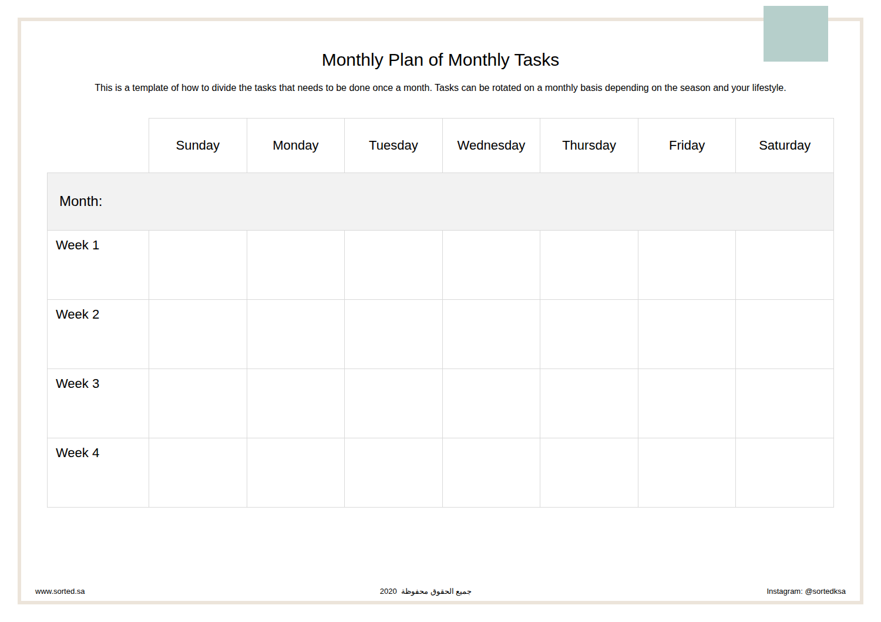Monthly Plan of Monthly Tasks
This is a template of how to divide the tasks that needs to be done once a month. Tasks can be rotated on a monthly basis depending on the season and your lifestyle.
| Month: |
| | Sunday | Monday | Tuesday | Wednesday | Thursday | Friday | Saturday |
| Week 1 | | | | | | | |
| Week 2 | | | | | | | |
| Week 3 | | | | | | | |
| Week 4 | | | | | | | |
www.sorted.sa
جميع الحقوق محفوظة 2020
Instagram: @sortedksa